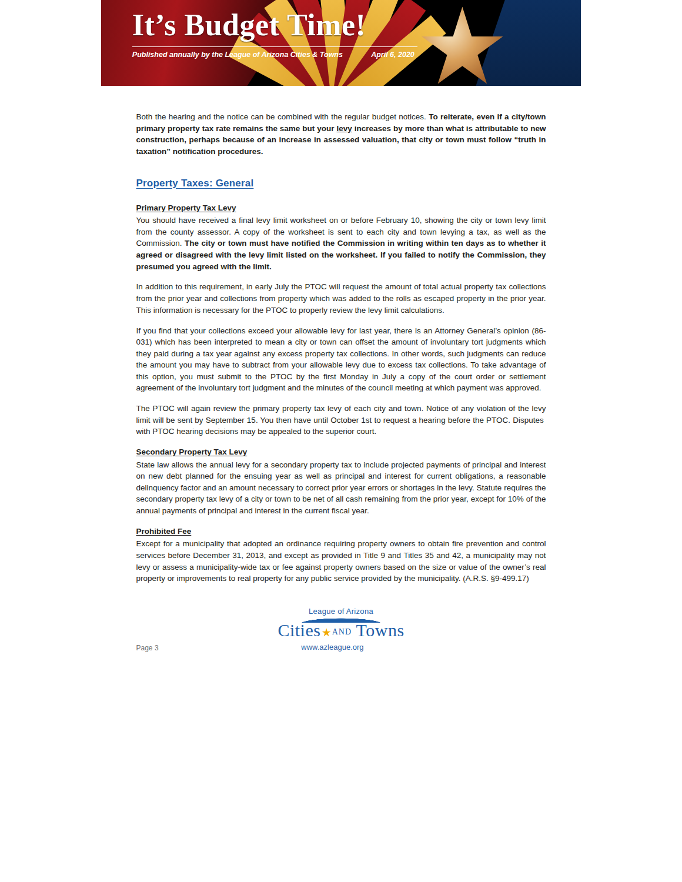It’s Budget Time!
Published annually by the League of Arizona Cities & Towns April 6, 2020
Both the hearing and the notice can be combined with the regular budget notices. To reiterate, even if a city/town primary property tax rate remains the same but your levy increases by more than what is attributable to new construction, perhaps because of an increase in assessed valuation, that city or town must follow “truth in taxation” notification procedures.
Property Taxes: General
Primary Property Tax Levy
You should have received a final levy limit worksheet on or before February 10, showing the city or town levy limit from the county assessor. A copy of the worksheet is sent to each city and town levying a tax, as well as the Commission. The city or town must have notified the Commission in writing within ten days as to whether it agreed or disagreed with the levy limit listed on the worksheet. If you failed to notify the Commission, they presumed you agreed with the limit.
In addition to this requirement, in early July the PTOC will request the amount of total actual property tax collections from the prior year and collections from property which was added to the rolls as escaped property in the prior year. This information is necessary for the PTOC to properly review the levy limit calculations.
If you find that your collections exceed your allowable levy for last year, there is an Attorney General’s opinion (86-031) which has been interpreted to mean a city or town can offset the amount of involuntary tort judgments which they paid during a tax year against any excess property tax collections. In other words, such judgments can reduce the amount you may have to subtract from your allowable levy due to excess tax collections. To take advantage of this option, you must submit to the PTOC by the first Monday in July a copy of the court order or settlement agreement of the involuntary tort judgment and the minutes of the council meeting at which payment was approved.
The PTOC will again review the primary property tax levy of each city and town. Notice of any violation of the levy limit will be sent by September 15. You then have until October 1st to request a hearing before the PTOC. Disputes with PTOC hearing decisions may be appealed to the superior court.
Secondary Property Tax Levy
State law allows the annual levy for a secondary property tax to include projected payments of principal and interest on new debt planned for the ensuing year as well as principal and interest for current obligations, a reasonable delinquency factor and an amount necessary to correct prior year errors or shortages in the levy. Statute requires the secondary property tax levy of a city or town to be net of all cash remaining from the prior year, except for 10% of the annual payments of principal and interest in the current fiscal year.
Prohibited Fee
Except for a municipality that adopted an ordinance requiring property owners to obtain fire prevention and control services before December 31, 2013, and except as provided in Title 9 and Titles 35 and 42, a municipality may not levy or assess a municipality-wide tax or fee against property owners based on the size or value of the owner’s real property or improvements to real property for any public service provided by the municipality. (A.R.S. §9-499.17)
League of Arizona
Cities AND Towns
Page 3
www.azleague.org